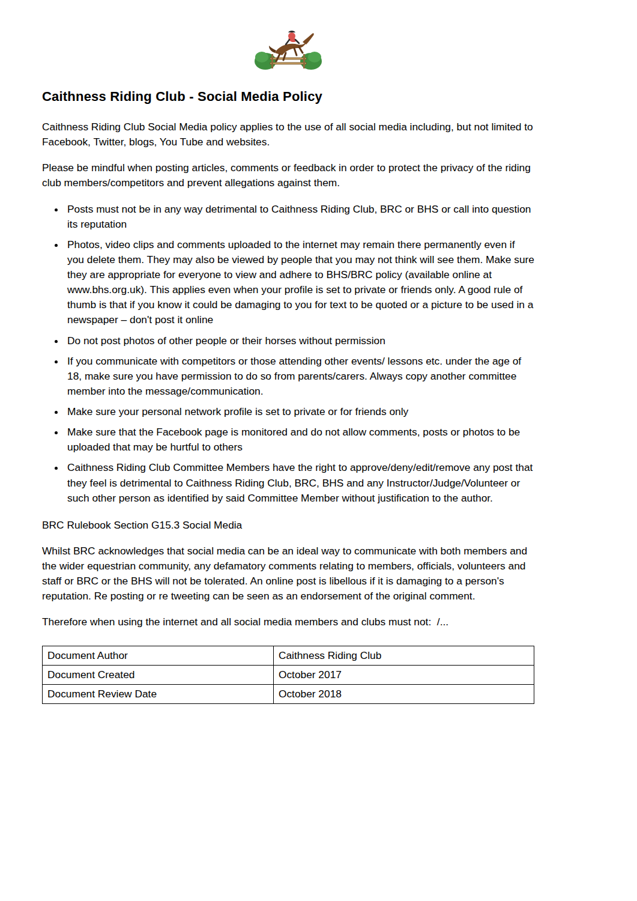Caithness Riding Club - Social Media Policy
Caithness Riding Club Social Media policy applies to the use of all social media including, but not limited to Facebook, Twitter, blogs, You Tube and websites.
Please be mindful when posting articles, comments or feedback in order to protect the privacy of the riding club members/competitors and prevent allegations against them.
Posts must not be in any way detrimental to Caithness Riding Club, BRC or BHS or call into question its reputation
Photos, video clips and comments uploaded to the internet may remain there permanently even if you delete them. They may also be viewed by people that you may not think will see them. Make sure they are appropriate for everyone to view and adhere to BHS/BRC policy (available online at www.bhs.org.uk). This applies even when your profile is set to private or friends only. A good rule of thumb is that if you know it could be damaging to you for text to be quoted or a picture to be used in a newspaper – don't post it online
Do not post photos of other people or their horses without permission
If you communicate with competitors or those attending other events/ lessons etc. under the age of 18, make sure you have permission to do so from parents/carers. Always copy another committee member into the message/communication.
Make sure your personal network profile is set to private or for friends only
Make sure that the Facebook page is monitored and do not allow comments, posts or photos to be uploaded that may be hurtful to others
Caithness Riding Club Committee Members have the right to approve/deny/edit/remove any post that they feel is detrimental to Caithness Riding Club, BRC, BHS and any Instructor/Judge/Volunteer or such other person as identified by said Committee Member without justification to the author.
BRC Rulebook Section G15.3 Social Media
Whilst BRC acknowledges that social media can be an ideal way to communicate with both members and the wider equestrian community, any defamatory comments relating to members, officials, volunteers and staff or BRC or the BHS will not be tolerated. An online post is libellous if it is damaging to a person's reputation. Re posting or re tweeting can be seen as an endorsement of the original comment.
Therefore when using the internet and all social media members and clubs must not: /...
| Document Author | Caithness Riding Club |
| Document Created | October 2017 |
| Document Review Date | October 2018 |